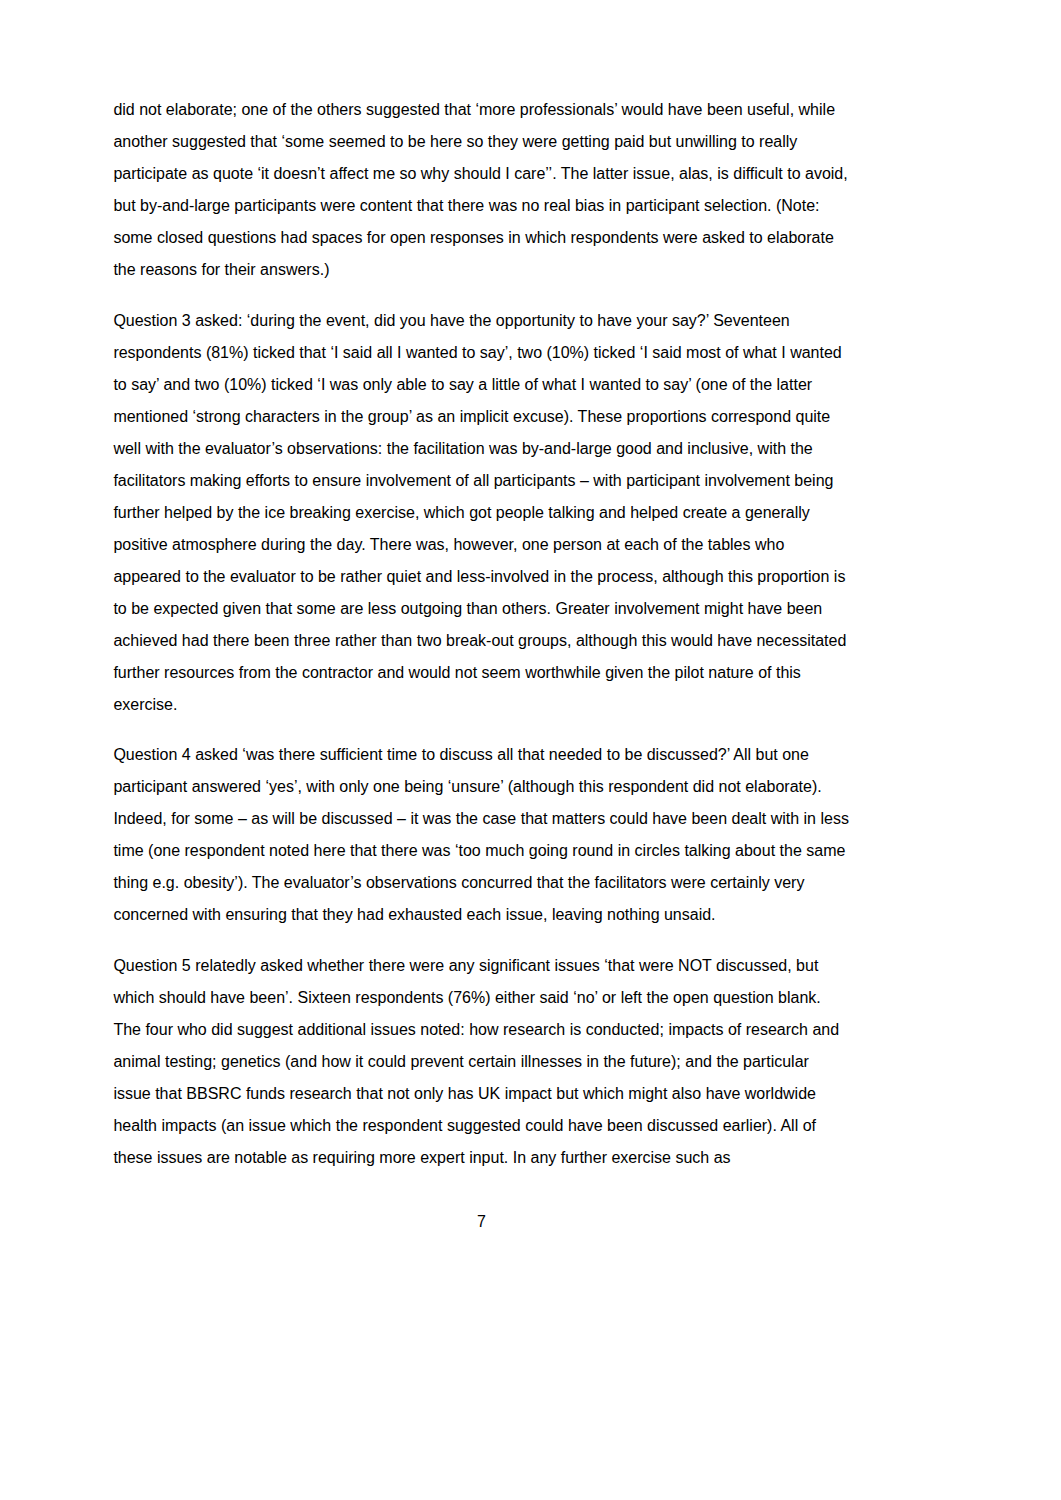did not elaborate; one of the others suggested that ‘more professionals’ would have been useful, while another suggested that ‘some seemed to be here so they were getting paid but unwilling to really participate as quote ‘it doesn’t affect me so why should I care’’. The latter issue, alas, is difficult to avoid, but by-and-large participants were content that there was no real bias in participant selection. (Note: some closed questions had spaces for open responses in which respondents were asked to elaborate the reasons for their answers.)
Question 3 asked: ‘during the event, did you have the opportunity to have your say?’ Seventeen respondents (81%) ticked that ‘I said all I wanted to say’, two (10%) ticked ‘I said most of what I wanted to say’ and two (10%) ticked ‘I was only able to say a little of what I wanted to say’ (one of the latter mentioned ‘strong characters in the group’ as an implicit excuse). These proportions correspond quite well with the evaluator’s observations: the facilitation was by-and-large good and inclusive, with the facilitators making efforts to ensure involvement of all participants – with participant involvement being further helped by the ice breaking exercise, which got people talking and helped create a generally positive atmosphere during the day. There was, however, one person at each of the tables who appeared to the evaluator to be rather quiet and less-involved in the process, although this proportion is to be expected given that some are less outgoing than others. Greater involvement might have been achieved had there been three rather than two break-out groups, although this would have necessitated further resources from the contractor and would not seem worthwhile given the pilot nature of this exercise.
Question 4 asked ‘was there sufficient time to discuss all that needed to be discussed?’ All but one participant answered ‘yes’, with only one being ‘unsure’ (although this respondent did not elaborate). Indeed, for some – as will be discussed – it was the case that matters could have been dealt with in less time (one respondent noted here that there was ‘too much going round in circles talking about the same thing e.g. obesity’). The evaluator’s observations concurred that the facilitators were certainly very concerned with ensuring that they had exhausted each issue, leaving nothing unsaid.
Question 5 relatedly asked whether there were any significant issues ‘that were NOT discussed, but which should have been’. Sixteen respondents (76%) either said ‘no’ or left the open question blank. The four who did suggest additional issues noted: how research is conducted; impacts of research and animal testing; genetics (and how it could prevent certain illnesses in the future); and the particular issue that BBSRC funds research that not only has UK impact but which might also have worldwide health impacts (an issue which the respondent suggested could have been discussed earlier). All of these issues are notable as requiring more expert input. In any further exercise such as
7